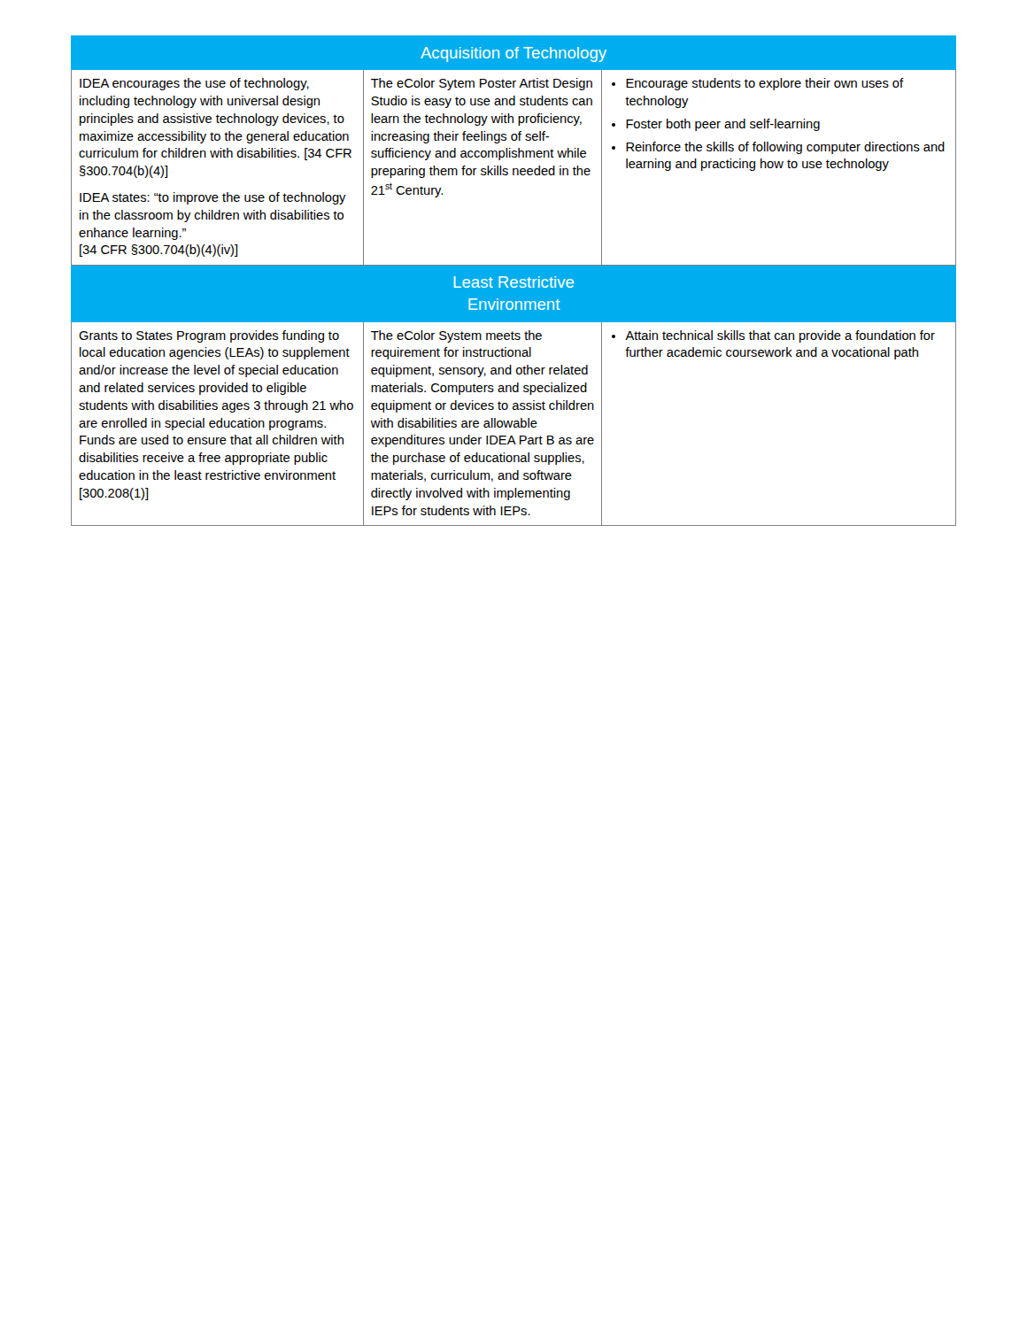| Acquisition of Technology |
| IDEA encourages the use of technology, including technology with universal design principles and assistive technology devices, to maximize accessibility to the general education curriculum for children with disabilities. [34 CFR §300.704(b)(4)] IDEA states: “to improve the use of technology in the classroom by children with disabilities to enhance learning.” [34 CFR §300.704(b)(4)(iv)] | The eColor Sytem Poster Artist Design Studio is easy to use and students can learn the technology with proficiency, increasing their feelings of self-sufficiency and accomplishment while preparing them for skills needed in the 21 st Century. | Encourage students to explore their own uses of technology Foster both peer and self-learning Reinforce the skills of following computer directions and learning and practicing how to use technology |
| Least Restrictive Environment |
| Grants to States Program provides funding to local education agencies (LEAs) to supplement and/or increase the level of special education and related services provided to eligible students with disabilities ages 3 through 21 who are enrolled in special education programs. Funds are used to ensure that all children with disabilities receive a free appropriate public education in the least restrictive environment [300.208(1)] | The eColor System meets the requirement for instructional equipment, sensory, and other related materials. Computers and specialized equipment or devices to assist children with disabilities are allowable expenditures under IDEA Part B as are the purchase of educational supplies, materials, curriculum, and software directly involved with implementing IEPs for students with IEPs. | Attain technical skills that can provide a foundation for further academic coursework and a vocational path |